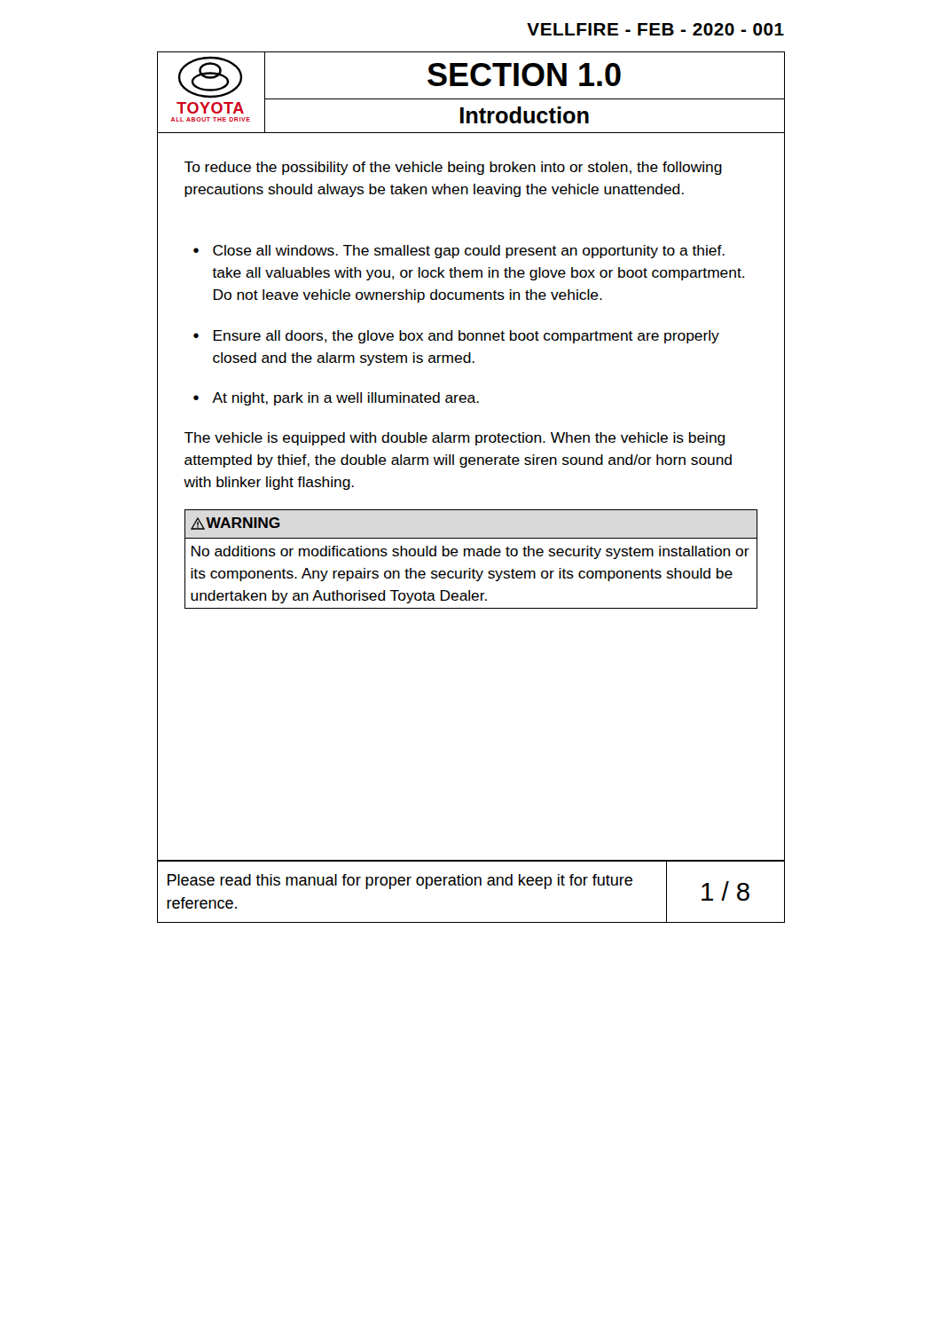VELLFIRE - FEB - 2020 - 001
| TOYOTA ALL ABOUT THE DRIVE | SECTION 1.0 |
| Introduction |
To reduce the possibility of the vehicle being broken into or stolen, the following precautions should always be taken when leaving the vehicle unattended.
Close all windows. The smallest gap could present an opportunity to a thief. take all valuables with you, or lock them in the glove box or boot compartment. Do not leave vehicle ownership documents in the vehicle.
Ensure all doors, the glove box and bonnet boot compartment are properly closed and the alarm system is armed.
At night, park in a well illuminated area.
The vehicle is equipped with double alarm protection. When the vehicle is being attempted by thief, the double alarm will generate siren sound and/or horn sound with blinker light flashing.
| WARNING |
| No additions or modifications should be made to the security system installation or its components. Any repairs on the security system or its components should be undertaken by an Authorised Toyota Dealer. |
| Please read this manual for proper operation and keep it for future reference. | 1 / 8 |